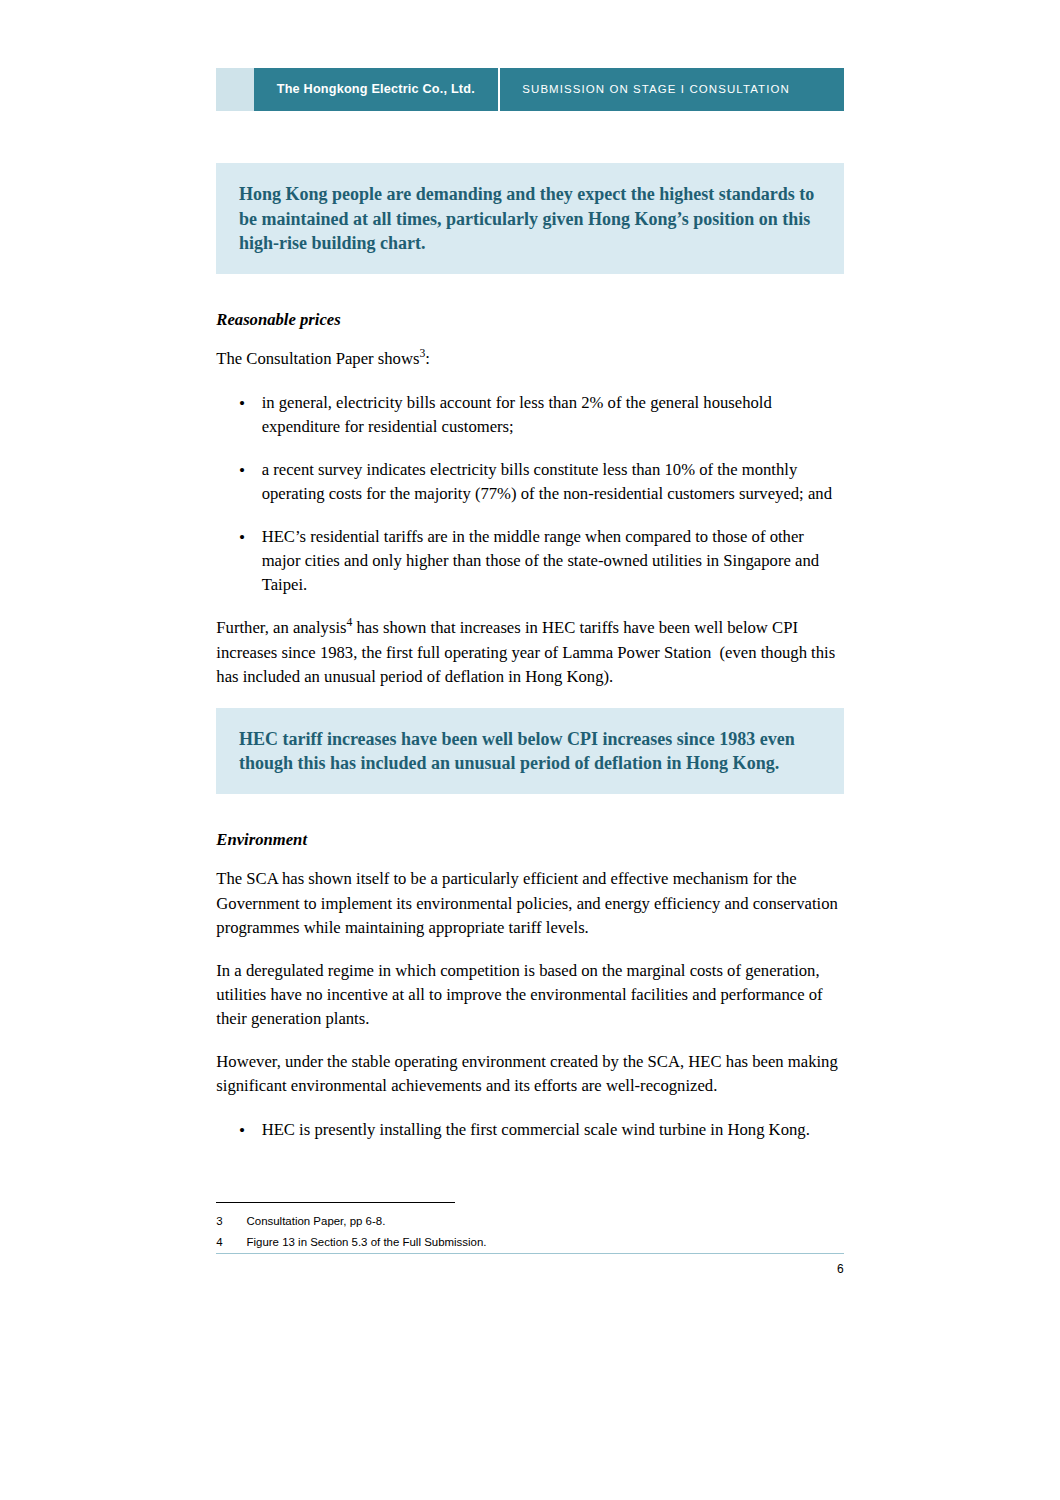The Hongkong Electric Co., Ltd.
Submission on Stage I Consultation
Hong Kong people are demanding and they expect the highest standards to be maintained at all times, particularly given Hong Kong’s position on this high-rise building chart.
Reasonable prices
The Consultation Paper shows3:
in general, electricity bills account for less than 2% of the general household expenditure for residential customers;
a recent survey indicates electricity bills constitute less than 10% of the monthly operating costs for the majority (77%) of the non-residential customers surveyed; and
HEC’s residential tariffs are in the middle range when compared to those of other major cities and only higher than those of the state-owned utilities in Singapore and Taipei.
Further, an analysis4 has shown that increases in HEC tariffs have been well below CPI increases since 1983, the first full operating year of Lamma Power Station (even though this has included an unusual period of deflation in Hong Kong).
HEC tariff increases have been well below CPI increases since 1983 even though this has included an unusual period of deflation in Hong Kong.
Environment
The SCA has shown itself to be a particularly efficient and effective mechanism for the Government to implement its environmental policies, and energy efficiency and conservation programmes while maintaining appropriate tariff levels.
In a deregulated regime in which competition is based on the marginal costs of generation, utilities have no incentive at all to improve the environmental facilities and performance of their generation plants.
However, under the stable operating environment created by the SCA, HEC has been making significant environmental achievements and its efforts are well-recognized.
HEC is presently installing the first commercial scale wind turbine in Hong Kong.
3
Consultation Paper, pp 6-8.
4
Figure 13 in Section 5.3 of the Full Submission.
6